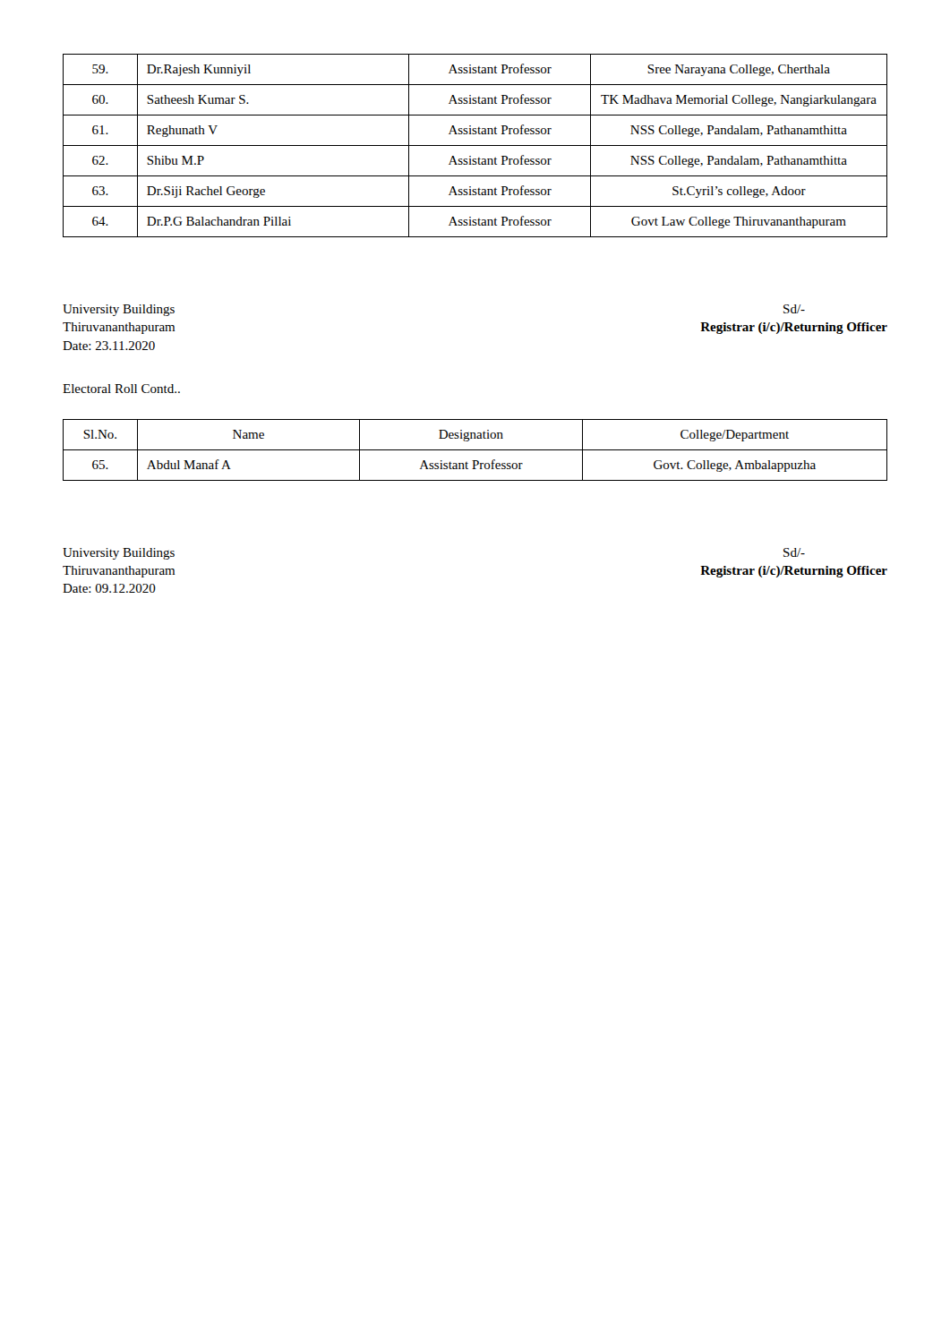| 59. | Dr.Rajesh Kunniyil | Assistant Professor | Sree Narayana College, Cherthala |
| 60. | Satheesh Kumar S. | Assistant Professor | TK Madhava Memorial College, Nangiarkulangara |
| 61. | Reghunath V | Assistant Professor | NSS College, Pandalam, Pathanamthitta |
| 62. | Shibu M.P | Assistant Professor | NSS College, Pandalam, Pathanamthitta |
| 63. | Dr.Siji Rachel George | Assistant Professor | St.Cyril’s college, Adoor |
| 64. | Dr.P.G Balachandran Pillai | Assistant Professor | Govt Law College Thiruvananthapuram |
University Buildings
Thiruvananthapuram
Date: 23.11.2020
Sd/-
Registrar (i/c)/Returning Officer
Electoral Roll Contd..
| Sl.No. | Name | Designation | College/Department |
| --- | --- | --- | --- |
| 65. | Abdul Manaf A | Assistant Professor | Govt. College, Ambalappuzha |
University Buildings
Thiruvananthapuram
Date: 09.12.2020
Sd/-
Registrar (i/c)/Returning Officer